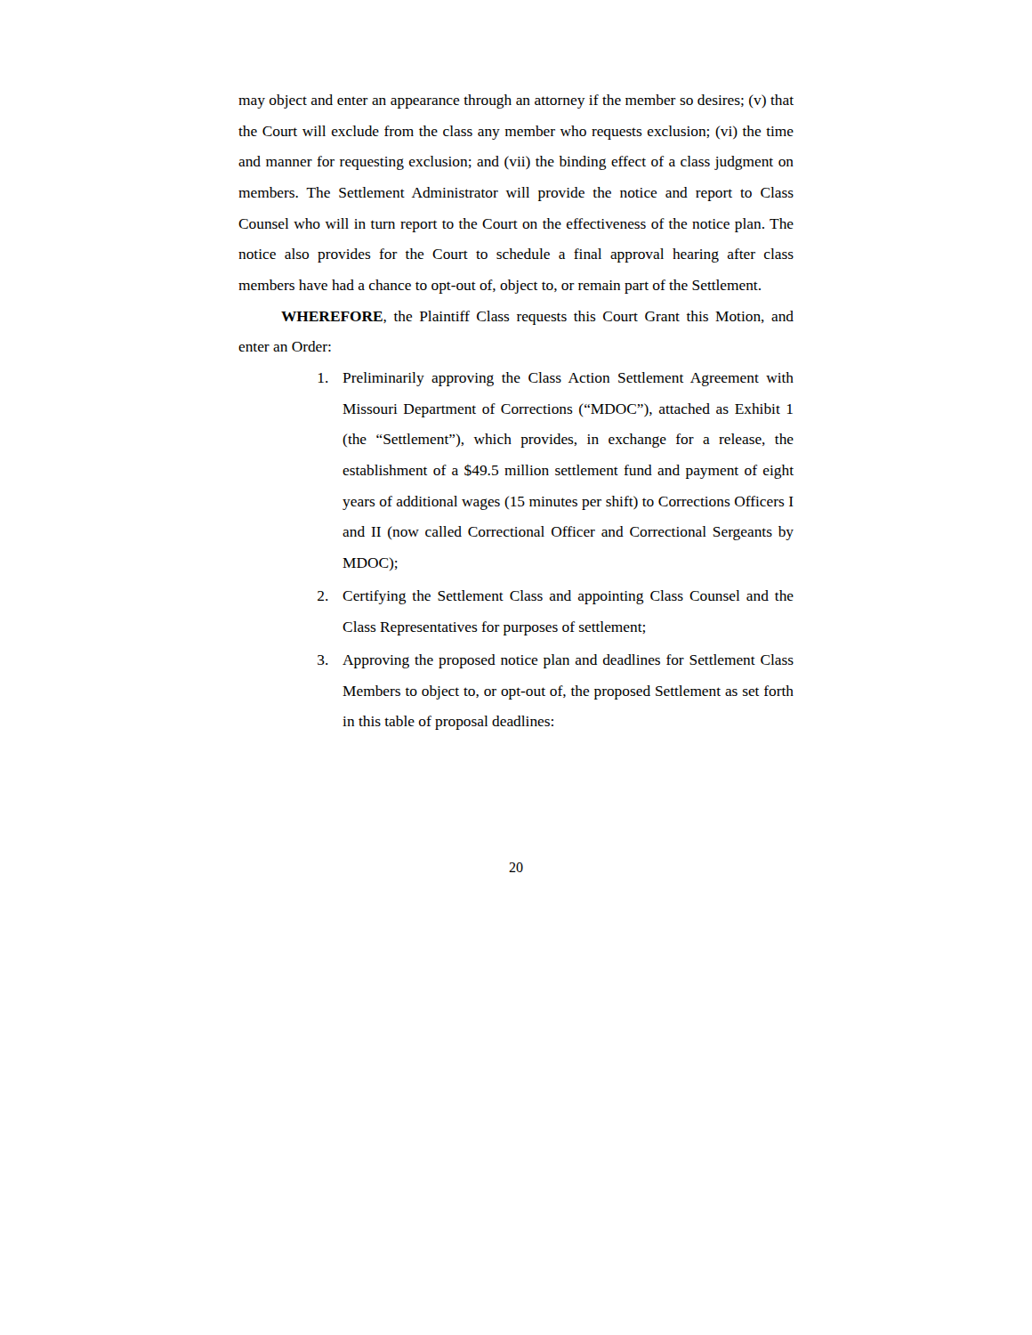may object and enter an appearance through an attorney if the member so desires; (v) that the Court will exclude from the class any member who requests exclusion; (vi) the time and manner for requesting exclusion; and (vii) the binding effect of a class judgment on members. The Settlement Administrator will provide the notice and report to Class Counsel who will in turn report to the Court on the effectiveness of the notice plan. The notice also provides for the Court to schedule a final approval hearing after class members have had a chance to opt-out of, object to, or remain part of the Settlement.
WHEREFORE, the Plaintiff Class requests this Court Grant this Motion, and enter an Order:
Preliminarily approving the Class Action Settlement Agreement with Missouri Department of Corrections (“MDOC”), attached as Exhibit 1 (the “Settlement”), which provides, in exchange for a release, the establishment of a $49.5 million settlement fund and payment of eight years of additional wages (15 minutes per shift) to Corrections Officers I and II (now called Correctional Officer and Correctional Sergeants by MDOC);
Certifying the Settlement Class and appointing Class Counsel and the Class Representatives for purposes of settlement;
Approving the proposed notice plan and deadlines for Settlement Class Members to object to, or opt-out of, the proposed Settlement as set forth in this table of proposal deadlines:
20